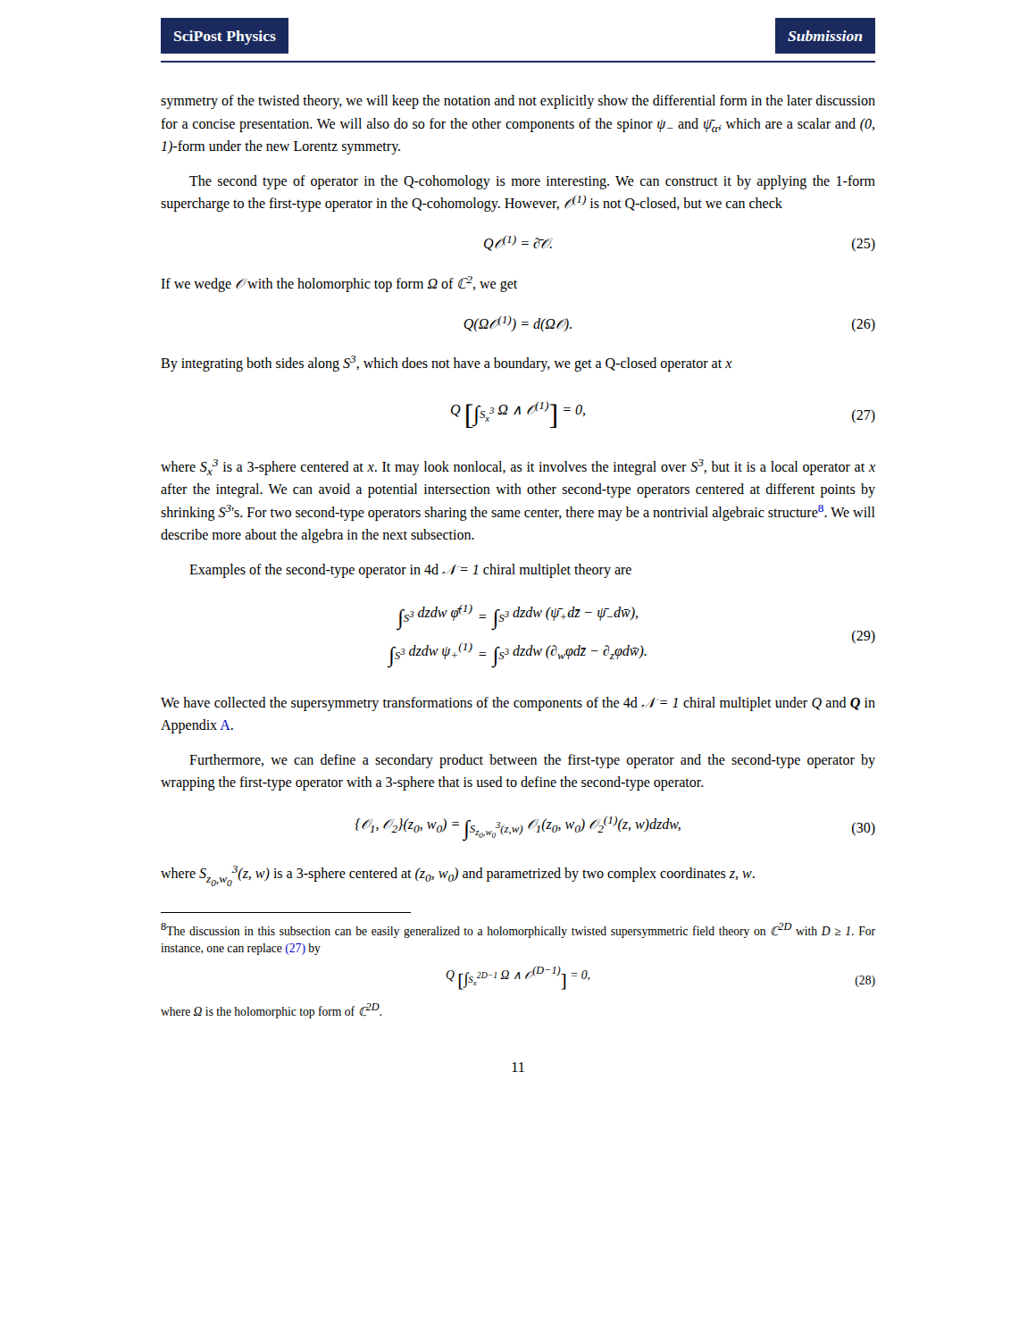SciPost Physics
Submission
symmetry of the twisted theory, we will keep the notation and not explicitly show the differential form in the later discussion for a concise presentation. We will also do so for the other components of the spinor ψ− and ψ̄α̇, which are a scalar and (0, 1)-form under the new Lorentz symmetry.
The second type of operator in the Q-cohomology is more interesting. We can construct it by applying the 1-form supercharge to the first-type operator in the Q-cohomology. However, 𝒪(1) is not Q-closed, but we can check
Q𝒪(1) = ∂̄𝒪.
(25)
If we wedge 𝒪 with the holomorphic top form Ω of ℂ2, we get
Q(Ω𝒪(1)) = d(Ω𝒪).
(26)
By integrating both sides along S3, which does not have a boundary, we get a Q-closed operator at x
Q [∫Sx3 Ω ∧ 𝒪(1)] = 0,
(27)
where Sx3 is a 3-sphere centered at x. It may look nonlocal, as it involves the integral over S3, but it is a local operator at x after the integral. We can avoid a potential intersection with other second-type operators centered at different points by shrinking S3's. For two second-type operators sharing the same center, there may be a nontrivial algebraic structure8. We will describe more about the algebra in the next subsection.
Examples of the second-type operator in 4d 𝒩 = 1 chiral multiplet theory are
| ∫ S 3 dzdw φ̄ (1) | = | ∫ S 3 dzdw (ψ̄ +̇ dz̄ − ψ̄ −̇ dw̄), |
| ∫ S 3 dzdw ψ + (1) | = | ∫ S 3 dzdw (∂ w φdz̄ − ∂ z φdw̄). |
(29)
We have collected the supersymmetry transformations of the components of the 4d 𝒩 = 1 chiral multiplet under Q and Q in Appendix A.
Furthermore, we can define a secondary product between the first-type operator and the second-type operator by wrapping the first-type operator with a 3-sphere that is used to define the second-type operator.
{𝒪1, 𝒪2}(z0, w0) = ∫Sz0,w03(z,w) 𝒪1(z0, w0) 𝒪2(1)(z, w)dzdw,
(30)
where Sz0,w03(z, w) is a 3-sphere centered at (z0, w0) and parametrized by two complex coordinates z, w.
8The discussion in this subsection can be easily generalized to a holomorphically twisted supersymmetric field theory on ℂ2D with D ≥ 1. For instance, one can replace (27) by
Q [∫Sx2D−1 Ω ∧ 𝒪(D−1)] = 0,
(28)
where Ω is the holomorphic top form of ℂ2D.
11